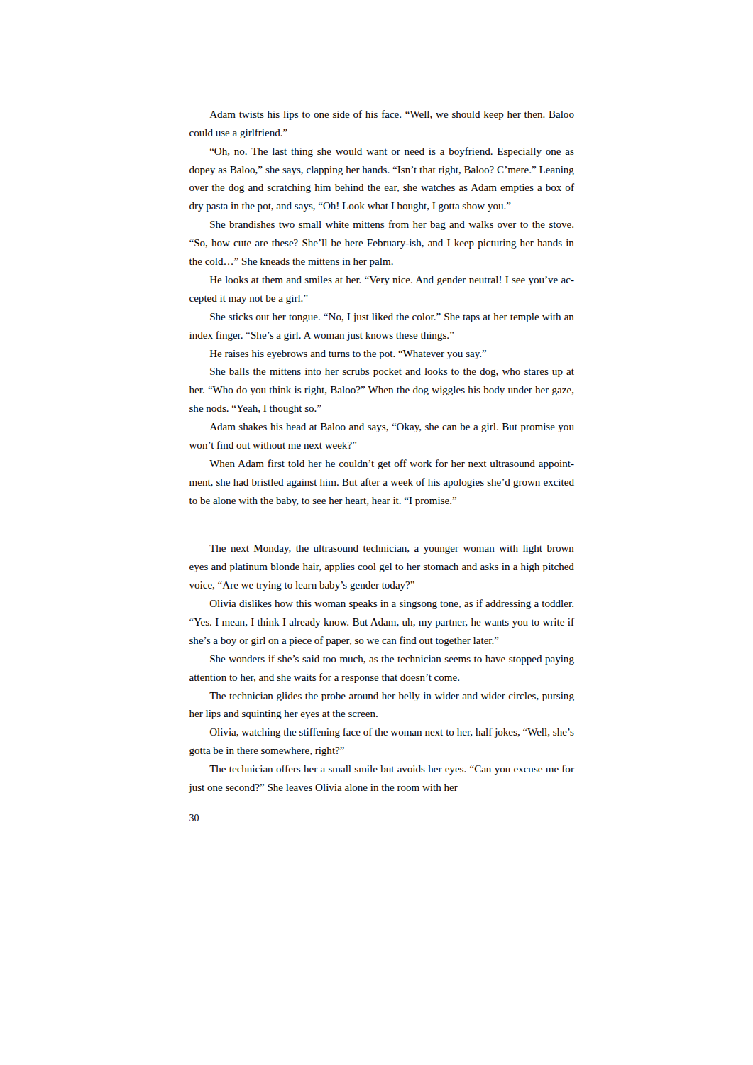Adam twists his lips to one side of his face. “Well, we should keep her then. Baloo could use a girlfriend.”
“Oh, no. The last thing she would want or need is a boyfriend. Especially one as dopey as Baloo,” she says, clapping her hands. “Isn’t that right, Baloo? C’mere.” Leaning over the dog and scratching him behind the ear, she watches as Adam empties a box of dry pasta in the pot, and says, “Oh! Look what I bought, I gotta show you.”
She brandishes two small white mittens from her bag and walks over to the stove. “So, how cute are these? She’ll be here February-ish, and I keep picturing her hands in the cold…” She kneads the mittens in her palm.
He looks at them and smiles at her. “Very nice. And gender neutral! I see you’ve accepted it may not be a girl.”
She sticks out her tongue. “No, I just liked the color.” She taps at her temple with an index finger. “She’s a girl. A woman just knows these things.”
He raises his eyebrows and turns to the pot. “Whatever you say.”
She balls the mittens into her scrubs pocket and looks to the dog, who stares up at her. “Who do you think is right, Baloo?” When the dog wiggles his body under her gaze, she nods. “Yeah, I thought so.”
Adam shakes his head at Baloo and says, “Okay, she can be a girl. But promise you won’t find out without me next week?”
When Adam first told her he couldn’t get off work for her next ultrasound appointment, she had bristled against him. But after a week of his apologies she’d grown excited to be alone with the baby, to see her heart, hear it. “I promise.”
The next Monday, the ultrasound technician, a younger woman with light brown eyes and platinum blonde hair, applies cool gel to her stomach and asks in a high pitched voice, “Are we trying to learn baby’s gender today?”
Olivia dislikes how this woman speaks in a singsong tone, as if addressing a toddler. “Yes. I mean, I think I already know. But Adam, uh, my partner, he wants you to write if she’s a boy or girl on a piece of paper, so we can find out together later.”
She wonders if she’s said too much, as the technician seems to have stopped paying attention to her, and she waits for a response that doesn’t come.
The technician glides the probe around her belly in wider and wider circles, pursing her lips and squinting her eyes at the screen.
Olivia, watching the stiffening face of the woman next to her, half jokes, “Well, she’s gotta be in there somewhere, right?”
The technician offers her a small smile but avoids her eyes. “Can you excuse me for just one second?” She leaves Olivia alone in the room with her
30